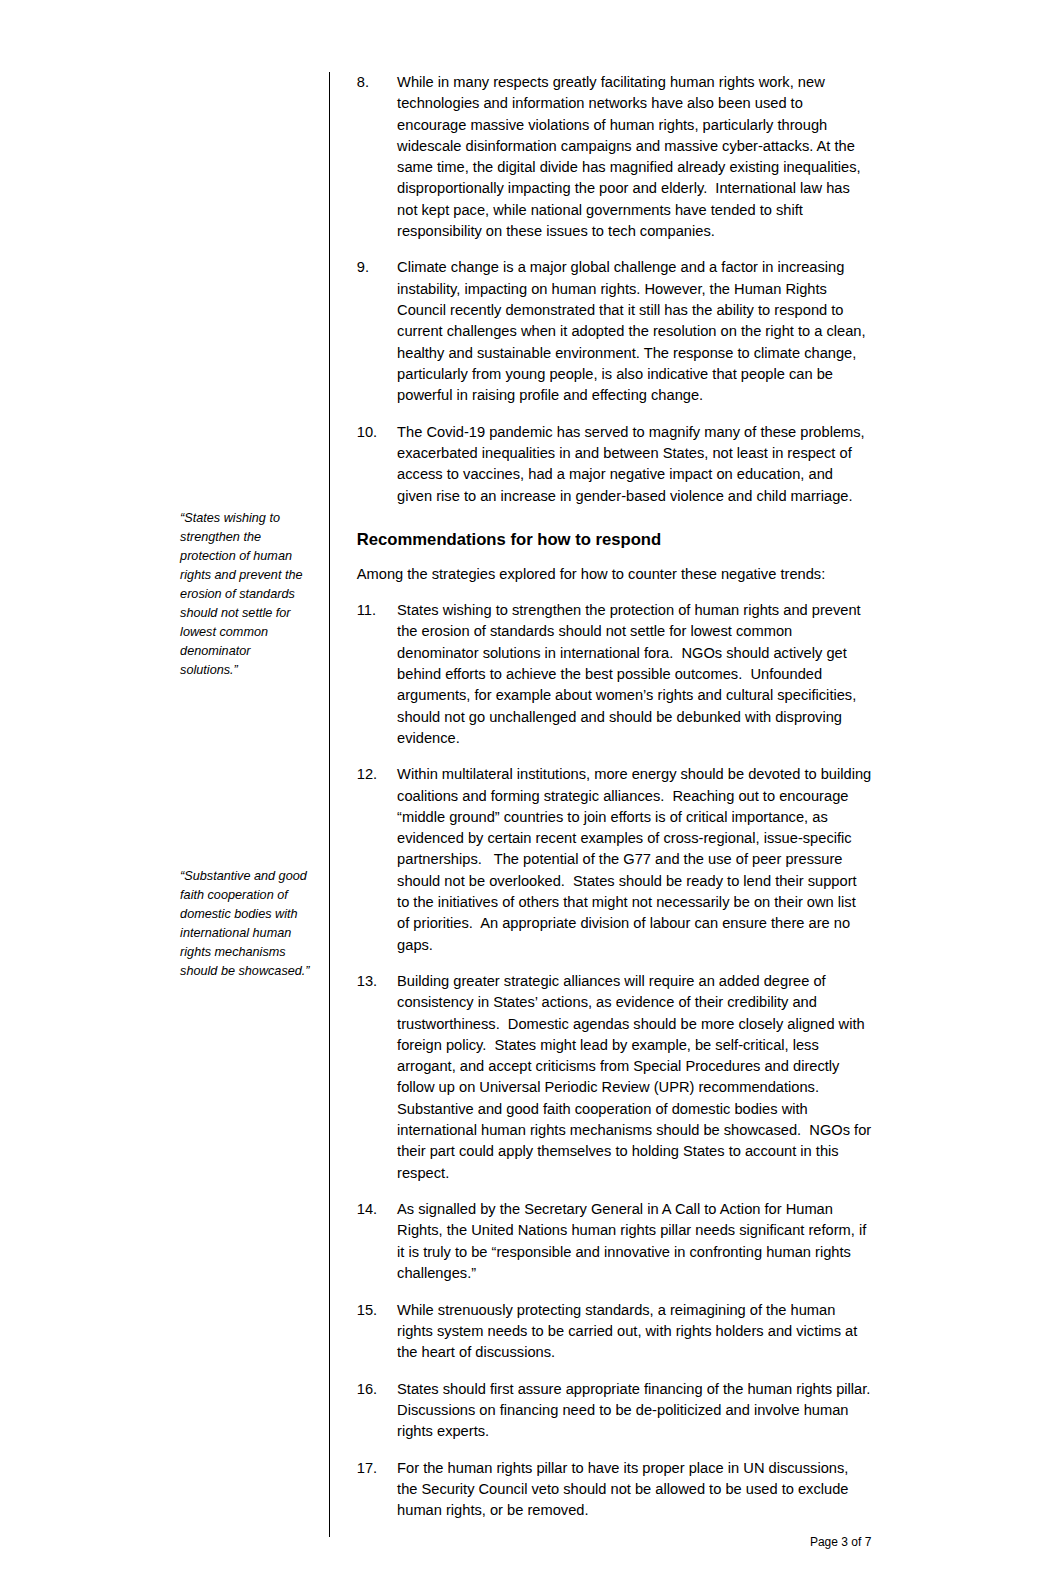“States wishing to strengthen the protection of human rights and prevent the erosion of standards should not settle for lowest common denominator solutions.”
“Substantive and good faith cooperation of domestic bodies with international human rights mechanisms should be showcased.”
8. While in many respects greatly facilitating human rights work, new technologies and information networks have also been used to encourage massive violations of human rights, particularly through widescale disinformation campaigns and massive cyber-attacks. At the same time, the digital divide has magnified already existing inequalities, disproportionally impacting the poor and elderly. International law has not kept pace, while national governments have tended to shift responsibility on these issues to tech companies.
9. Climate change is a major global challenge and a factor in increasing instability, impacting on human rights. However, the Human Rights Council recently demonstrated that it still has the ability to respond to current challenges when it adopted the resolution on the right to a clean, healthy and sustainable environment. The response to climate change, particularly from young people, is also indicative that people can be powerful in raising profile and effecting change.
10. The Covid-19 pandemic has served to magnify many of these problems, exacerbated inequalities in and between States, not least in respect of access to vaccines, had a major negative impact on education, and given rise to an increase in gender-based violence and child marriage.
Recommendations for how to respond
Among the strategies explored for how to counter these negative trends:
11. States wishing to strengthen the protection of human rights and prevent the erosion of standards should not settle for lowest common denominator solutions in international fora. NGOs should actively get behind efforts to achieve the best possible outcomes. Unfounded arguments, for example about women’s rights and cultural specificities, should not go unchallenged and should be debunked with disproving evidence.
12. Within multilateral institutions, more energy should be devoted to building coalitions and forming strategic alliances. Reaching out to encourage “middle ground” countries to join efforts is of critical importance, as evidenced by certain recent examples of cross-regional, issue-specific partnerships. The potential of the G77 and the use of peer pressure should not be overlooked. States should be ready to lend their support to the initiatives of others that might not necessarily be on their own list of priorities. An appropriate division of labour can ensure there are no gaps.
13. Building greater strategic alliances will require an added degree of consistency in States’ actions, as evidence of their credibility and trustworthiness. Domestic agendas should be more closely aligned with foreign policy. States might lead by example, be self-critical, less arrogant, and accept criticisms from Special Procedures and directly follow up on Universal Periodic Review (UPR) recommendations. Substantive and good faith cooperation of domestic bodies with international human rights mechanisms should be showcased. NGOs for their part could apply themselves to holding States to account in this respect.
14. As signalled by the Secretary General in A Call to Action for Human Rights, the United Nations human rights pillar needs significant reform, if it is truly to be “responsible and innovative in confronting human rights challenges.”
15. While strenuously protecting standards, a reimagining of the human rights system needs to be carried out, with rights holders and victims at the heart of discussions.
16. States should first assure appropriate financing of the human rights pillar. Discussions on financing need to be de-politicized and involve human rights experts.
17. For the human rights pillar to have its proper place in UN discussions, the Security Council veto should not be allowed to be used to exclude human rights, or be removed.
Page 3 of 7